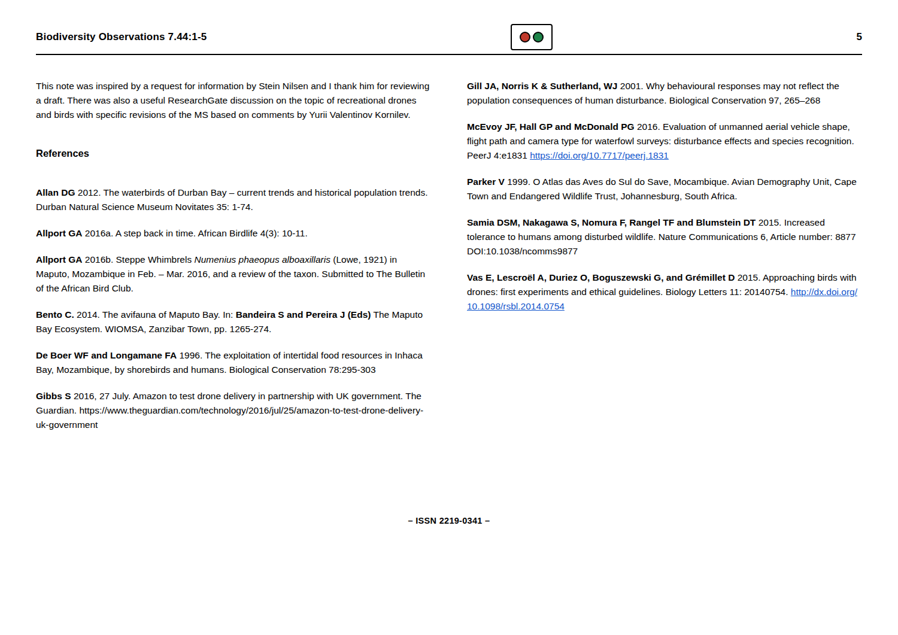Biodiversity Observations 7.44:1-5
5
This note was inspired by a request for information by Stein Nilsen and I thank him for reviewing a draft. There was also a useful ResearchGate discussion on the topic of recreational drones and birds with specific revisions of the MS based on comments by Yurii Valentinov Kornilev.
References
Allan DG 2012. The waterbirds of Durban Bay – current trends and historical population trends. Durban Natural Science Museum Novitates 35: 1-74.
Allport GA 2016a. A step back in time. African Birdlife 4(3): 10-11.
Allport GA 2016b. Steppe Whimbrels Numenius phaeopus alboaxillaris (Lowe, 1921) in Maputo, Mozambique in Feb. – Mar. 2016, and a review of the taxon. Submitted to The Bulletin of the African Bird Club.
Bento C. 2014. The avifauna of Maputo Bay. In: Bandeira S and Pereira J (Eds) The Maputo Bay Ecosystem. WIOMSA, Zanzibar Town, pp. 1265-274.
De Boer WF and Longamane FA 1996. The exploitation of intertidal food resources in Inhaca Bay, Mozambique, by shorebirds and humans. Biological Conservation 78:295-303
Gibbs S 2016, 27 July. Amazon to test drone delivery in partnership with UK government. The Guardian. https://www.theguardian.com/technology/2016/jul/25/amazon-to-test-drone-delivery-uk-government
Gill JA, Norris K & Sutherland, WJ 2001. Why behavioural responses may not reflect the population consequences of human disturbance. Biological Conservation 97, 265–268
McEvoy JF, Hall GP and McDonald PG 2016. Evaluation of unmanned aerial vehicle shape, flight path and camera type for waterfowl surveys: disturbance effects and species recognition. PeerJ 4:e1831 https://doi.org/10.7717/peerj.1831
Parker V 1999. O Atlas das Aves do Sul do Save, Mocambique. Avian Demography Unit, Cape Town and Endangered Wildlife Trust, Johannesburg, South Africa.
Samia DSM, Nakagawa S, Nomura F, Rangel TF and Blumstein DT 2015. Increased tolerance to humans among disturbed wildlife. Nature Communications 6, Article number: 8877 DOI:10.1038/ncomms9877
Vas E, Lescroël A, Duriez O, Boguszewski G, and Grémillet D 2015. Approaching birds with drones: first experiments and ethical guidelines. Biology Letters 11: 20140754. http://dx.doi.org/10.1098/rsbl.2014.0754
– ISSN 2219-0341 –